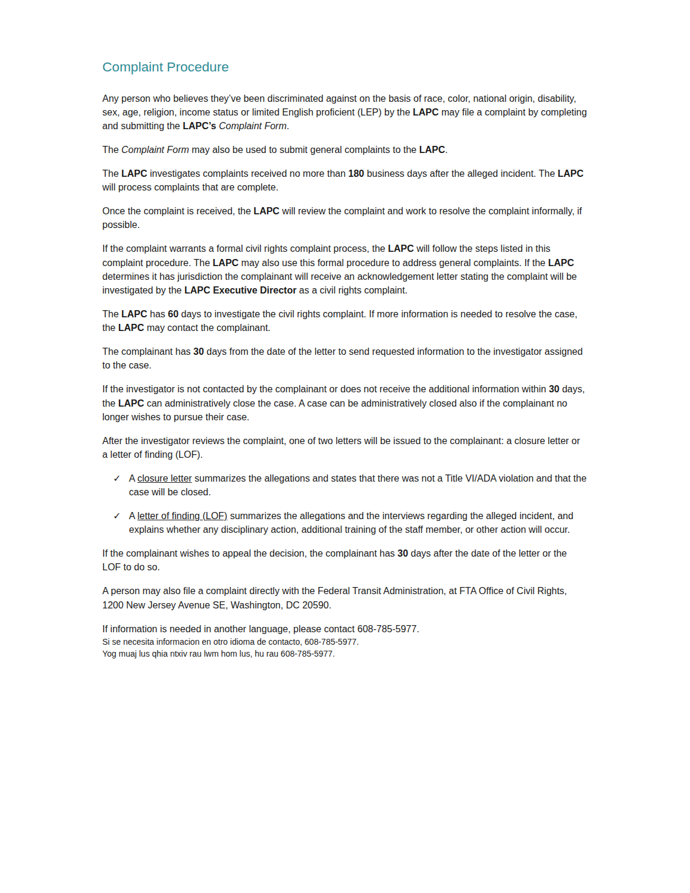Complaint Procedure
Any person who believes they’ve been discriminated against on the basis of race, color, national origin, disability, sex, age, religion, income status or limited English proficient (LEP) by the LAPC may file a complaint by completing and submitting the LAPC’s Complaint Form.
The Complaint Form may also be used to submit general complaints to the LAPC.
The LAPC investigates complaints received no more than 180 business days after the alleged incident. The LAPC will process complaints that are complete.
Once the complaint is received, the LAPC will review the complaint and work to resolve the complaint informally, if possible.
If the complaint warrants a formal civil rights complaint process, the LAPC will follow the steps listed in this complaint procedure. The LAPC may also use this formal procedure to address general complaints. If the LAPC determines it has jurisdiction the complainant will receive an acknowledgement letter stating the complaint will be investigated by the LAPC Executive Director as a civil rights complaint.
The LAPC has 60 days to investigate the civil rights complaint. If more information is needed to resolve the case, the LAPC may contact the complainant.
The complainant has 30 days from the date of the letter to send requested information to the investigator assigned to the case.
If the investigator is not contacted by the complainant or does not receive the additional information within 30 days, the LAPC can administratively close the case. A case can be administratively closed also if the complainant no longer wishes to pursue their case.
After the investigator reviews the complaint, one of two letters will be issued to the complainant: a closure letter or a letter of finding (LOF).
A closure letter summarizes the allegations and states that there was not a Title VI/ADA violation and that the case will be closed.
A letter of finding (LOF) summarizes the allegations and the interviews regarding the alleged incident, and explains whether any disciplinary action, additional training of the staff member, or other action will occur.
If the complainant wishes to appeal the decision, the complainant has 30 days after the date of the letter or the LOF to do so.
A person may also file a complaint directly with the Federal Transit Administration, at FTA Office of Civil Rights, 1200 New Jersey Avenue SE, Washington, DC 20590.
If information is needed in another language, please contact 608-785-5977.
Si se necesita informacion en otro idioma de contacto, 608-785-5977.
Yog muaj lus qhia ntxiv rau lwm hom lus, hu rau 608-785-5977.